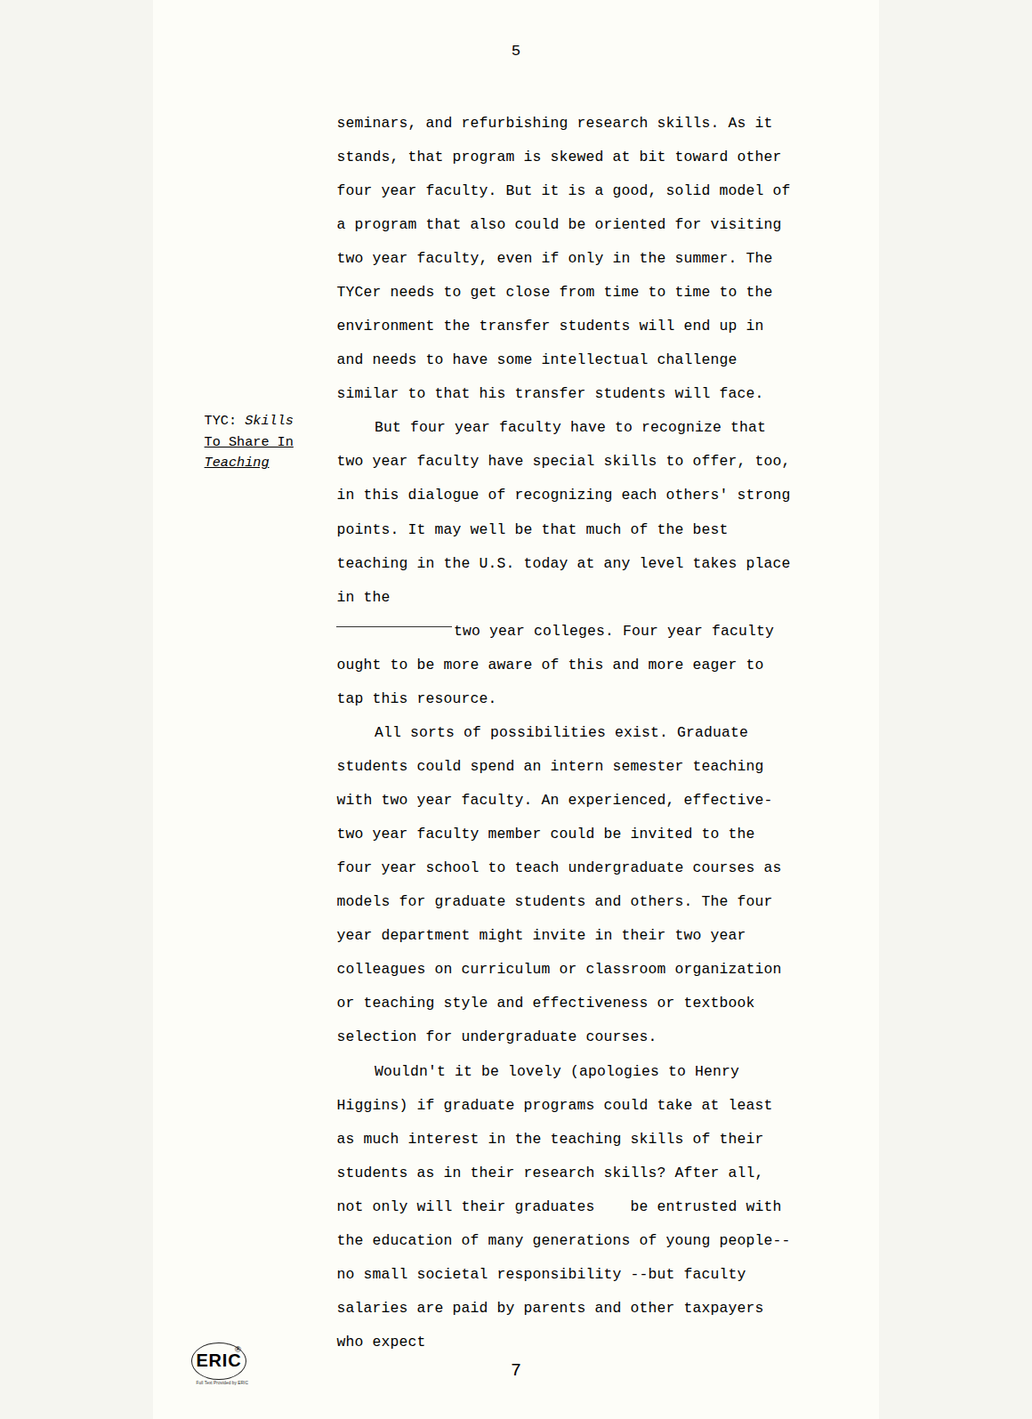5
seminars, and refurbishing research skills. As it stands, that program is skewed at bit toward other four year faculty. But it is a good, solid model of a program that also could be oriented for visiting two year faculty, even if only in the summer. The TYCer needs to get close from time to time to the environment the transfer students will end up in and needs to have some intellectual challenge similar to that his transfer students will face.
TYC: Skills
To Share In
Teaching
But four year faculty have to recognize that two year faculty have special skills to offer, too, in this dialogue of recognizing each others' strong points. It may well be that much of the best teaching in the U.S. today at any level takes place in the
two year colleges. Four year faculty ought to be more aware of this and more eager to tap this resource.
All sorts of possibilities exist. Graduate students could spend an intern semester teaching with two year faculty. An experienced, effective-two year faculty member could be invited to the four year school to teach undergraduate courses as models for graduate students and others. The four year department might invite in their two year colleagues on curriculum or classroom organization or teaching style and effectiveness or textbook selection for undergraduate courses.
Wouldn't it be lovely (apologies to Henry Higgins) if graduate programs could take at least as much interest in the teaching skills of their students as in their research skills? After all, not only will their graduates be entrusted with the education of many generations of young people--no small societal responsibility --but faculty salaries are paid by parents and other taxpayers who expect
ERIC®
Full Text Provided by ERIC
7